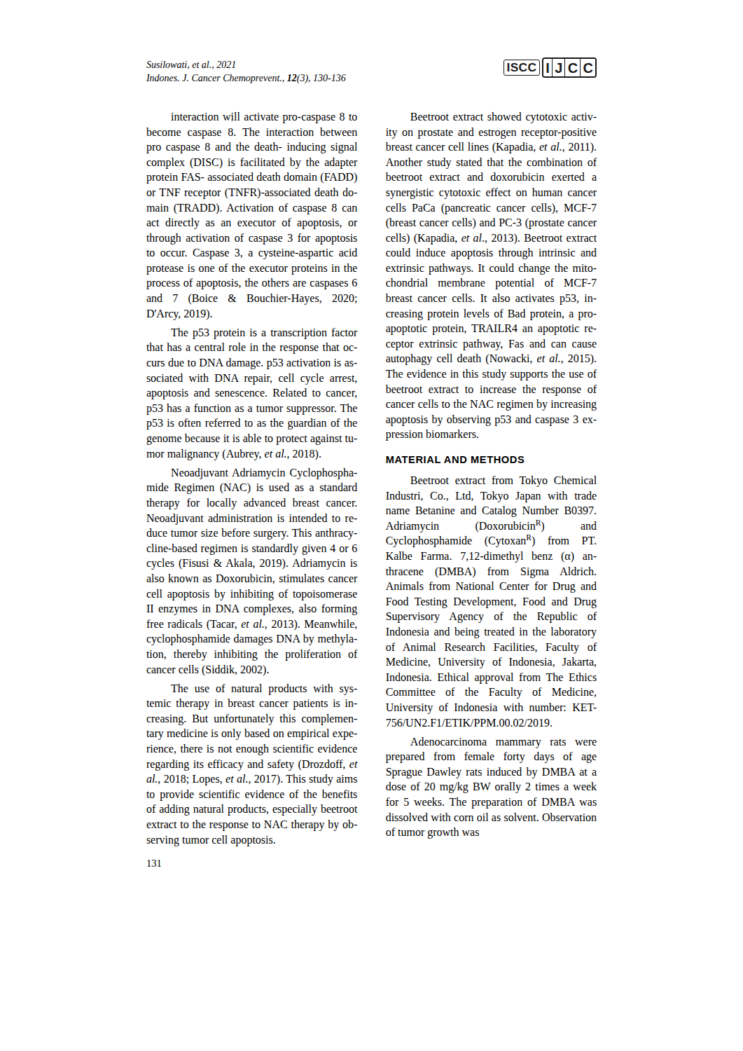Susilowati, et al., 2021
Indones. J. Cancer Chemoprevent., 12(3), 130-136
ISCC
IJCC
interaction will activate pro-caspase 8 to become caspase 8. The interaction between pro caspase 8 and the death- inducing signal complex (DISC) is facilitated by the adapter protein FAS- associated death domain (FADD) or TNF receptor (TNFR)-associated death domain (TRADD). Activation of caspase 8 can act directly as an executor of apoptosis, or through activation of caspase 3 for apoptosis to occur. Caspase 3, a cysteine-aspartic acid protease is one of the executor proteins in the process of apoptosis, the others are caspases 6 and 7 (Boice & Bouchier-Hayes, 2020; D'Arcy, 2019).
The p53 protein is a transcription factor that has a central role in the response that occurs due to DNA damage. p53 activation is associated with DNA repair, cell cycle arrest, apoptosis and senescence. Related to cancer, p53 has a function as a tumor suppressor. The p53 is often referred to as the guardian of the genome because it is able to protect against tumor malignancy (Aubrey, et al., 2018).
Neoadjuvant Adriamycin Cyclophospha-mide Regimen (NAC) is used as a standard therapy for locally advanced breast cancer. Neoadjuvant administration is intended to reduce tumor size before surgery. This anthracycline-based regimen is standardly given 4 or 6 cycles (Fisusi & Akala, 2019). Adriamycin is also known as Doxorubicin, stimulates cancer cell apoptosis by inhibiting of topoisomerase II enzymes in DNA complexes, also forming free radicals (Tacar, et al., 2013). Meanwhile, cyclophosphamide damages DNA by methylation, thereby inhibiting the proliferation of cancer cells (Siddik, 2002).
The use of natural products with systemic therapy in breast cancer patients is increasing. But unfortunately this complementary medicine is only based on empirical experience, there is not enough scientific evidence regarding its efficacy and safety (Drozdoff, et al., 2018; Lopes, et al., 2017). This study aims to provide scientific evidence of the benefits of adding natural products, especially beetroot extract to the response to NAC therapy by observing tumor cell apoptosis.
Beetroot extract showed cytotoxic activity on prostate and estrogen receptor-positive breast cancer cell lines (Kapadia, et al., 2011). Another study stated that the combination of beetroot extract and doxorubicin exerted a synergistic cytotoxic effect on human cancer cells PaCa (pancreatic cancer cells), MCF-7 (breast cancer cells) and PC-3 (prostate cancer cells) (Kapadia, et al., 2013). Beetroot extract could induce apoptosis through intrinsic and extrinsic pathways. It could change the mitochondrial membrane potential of MCF-7 breast cancer cells. It also activates p53, increasing protein levels of Bad protein, a pro-apoptotic protein, TRAILR4 an apoptotic receptor extrinsic pathway, Fas and can cause autophagy cell death (Nowacki, et al., 2015). The evidence in this study supports the use of beetroot extract to increase the response of cancer cells to the NAC regimen by increasing apoptosis by observing p53 and caspase 3 expression biomarkers.
MATERIAL AND METHODS
Beetroot extract from Tokyo Chemical Industri, Co., Ltd, Tokyo Japan with trade name Betanine and Catalog Number B0397. Adriamycin (DoxorubicinR) and Cyclophosphamide (CytoxanR) from PT. Kalbe Farma. 7,12-dimethyl benz (α) anthracene (DMBA) from Sigma Aldrich. Animals from National Center for Drug and Food Testing Development, Food and Drug Supervisory Agency of the Republic of Indonesia and being treated in the laboratory of Animal Research Facilities, Faculty of Medicine, University of Indonesia, Jakarta, Indonesia. Ethical approval from The Ethics Committee of the Faculty of Medicine, University of Indonesia with number: KET-756/UN2.F1/ETIK/PPM.00.02/2019.
Adenocarcinoma mammary rats were prepared from female forty days of age Sprague Dawley rats induced by DMBA at a dose of 20 mg/kg BW orally 2 times a week for 5 weeks. The preparation of DMBA was dissolved with corn oil as solvent. Observation of tumor growth was
131